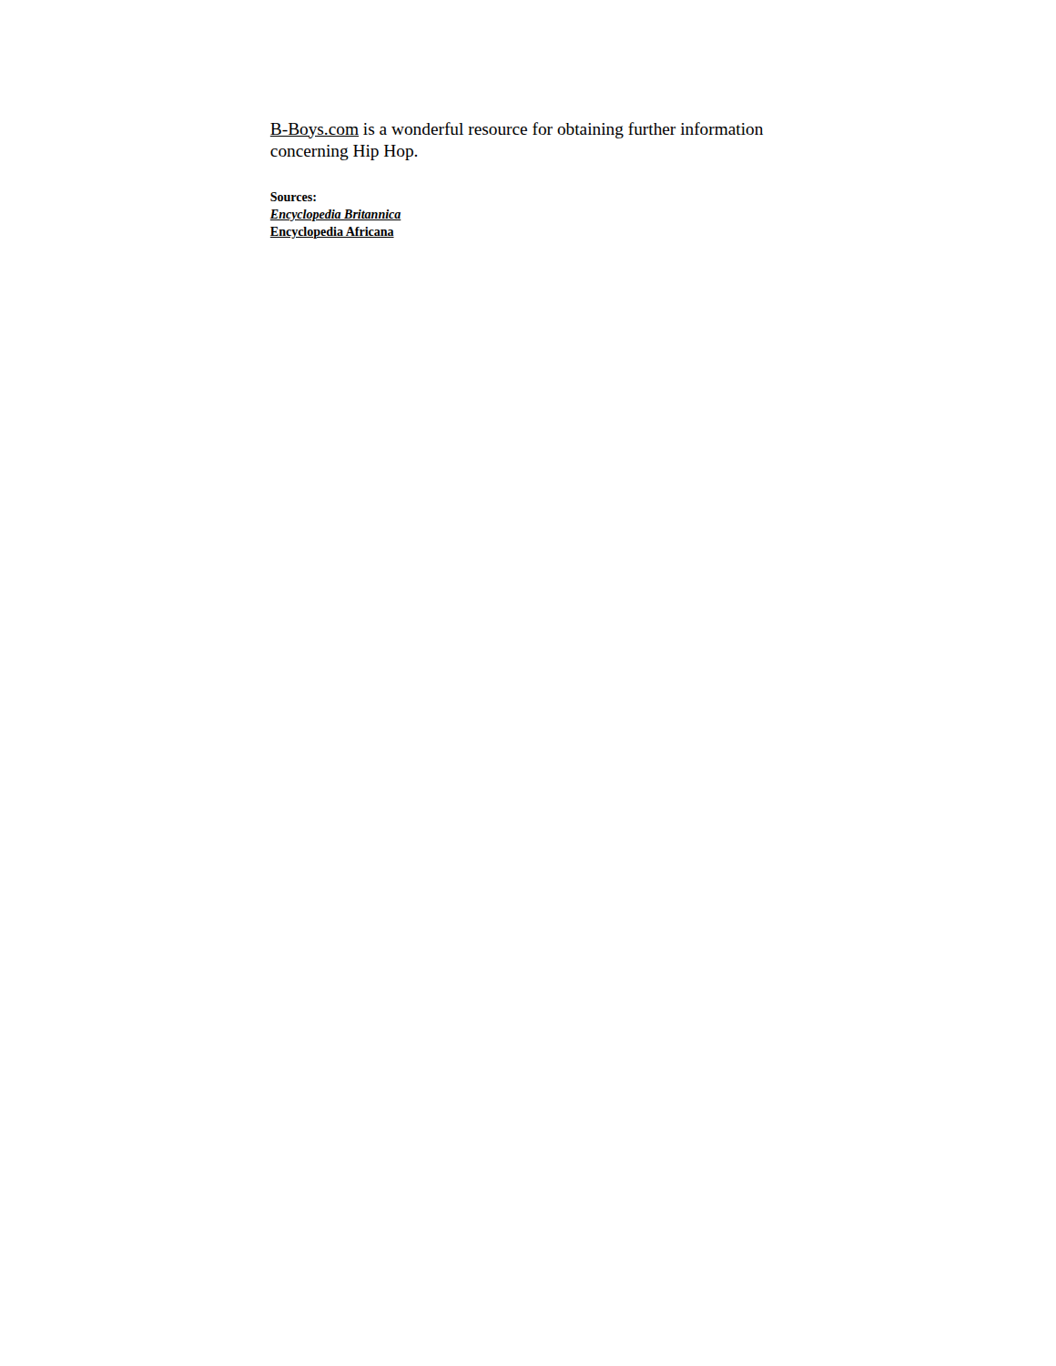B-Boys.com is a wonderful resource for obtaining further information concerning Hip Hop.
Sources:
Encyclopedia Britannica
Encyclopedia Africana